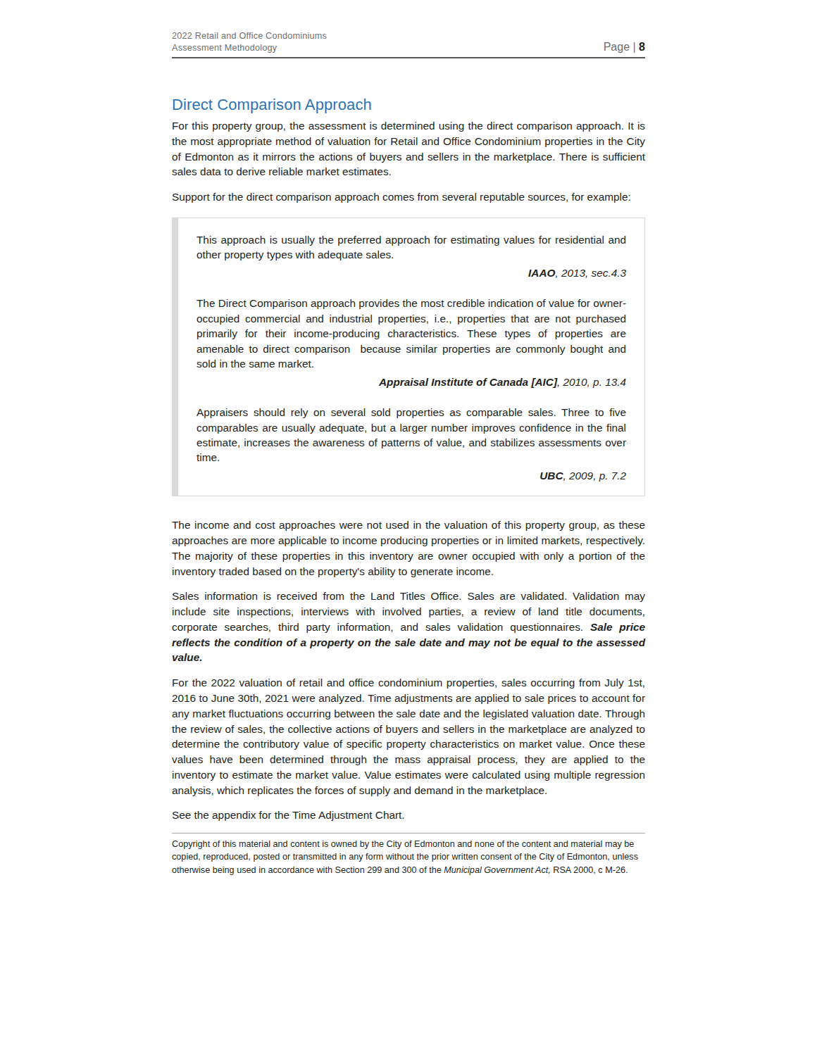2022 Retail and Office Condominiums
Assessment Methodology
Page | 8
Direct Comparison Approach
For this property group, the assessment is determined using the direct comparison approach. It is the most appropriate method of valuation for Retail and Office Condominium properties in the City of Edmonton as it mirrors the actions of buyers and sellers in the marketplace. There is sufficient sales data to derive reliable market estimates.
Support for the direct comparison approach comes from several reputable sources, for example:
This approach is usually the preferred approach for estimating values for residential and other property types with adequate sales.
IAAO, 2013, sec.4.3
The Direct Comparison approach provides the most credible indication of value for owner-occupied commercial and industrial properties, i.e., properties that are not purchased primarily for their income-producing characteristics. These types of properties are amenable to direct comparison because similar properties are commonly bought and sold in the same market.
Appraisal Institute of Canada [AIC], 2010, p. 13.4
Appraisers should rely on several sold properties as comparable sales. Three to five comparables are usually adequate, but a larger number improves confidence in the final estimate, increases the awareness of patterns of value, and stabilizes assessments over time.
UBC, 2009, p. 7.2
The income and cost approaches were not used in the valuation of this property group, as these approaches are more applicable to income producing properties or in limited markets, respectively. The majority of these properties in this inventory are owner occupied with only a portion of the inventory traded based on the property's ability to generate income.
Sales information is received from the Land Titles Office. Sales are validated. Validation may include site inspections, interviews with involved parties, a review of land title documents, corporate searches, third party information, and sales validation questionnaires. Sale price reflects the condition of a property on the sale date and may not be equal to the assessed value.
For the 2022 valuation of retail and office condominium properties, sales occurring from July 1st, 2016 to June 30th, 2021 were analyzed. Time adjustments are applied to sale prices to account for any market fluctuations occurring between the sale date and the legislated valuation date. Through the review of sales, the collective actions of buyers and sellers in the marketplace are analyzed to determine the contributory value of specific property characteristics on market value. Once these values have been determined through the mass appraisal process, they are applied to the inventory to estimate the market value. Value estimates were calculated using multiple regression analysis, which replicates the forces of supply and demand in the marketplace.
See the appendix for the Time Adjustment Chart.
Copyright of this material and content is owned by the City of Edmonton and none of the content and material may be copied, reproduced, posted or transmitted in any form without the prior written consent of the City of Edmonton, unless otherwise being used in accordance with Section 299 and 300 of the Municipal Government Act, RSA 2000, c M-26.